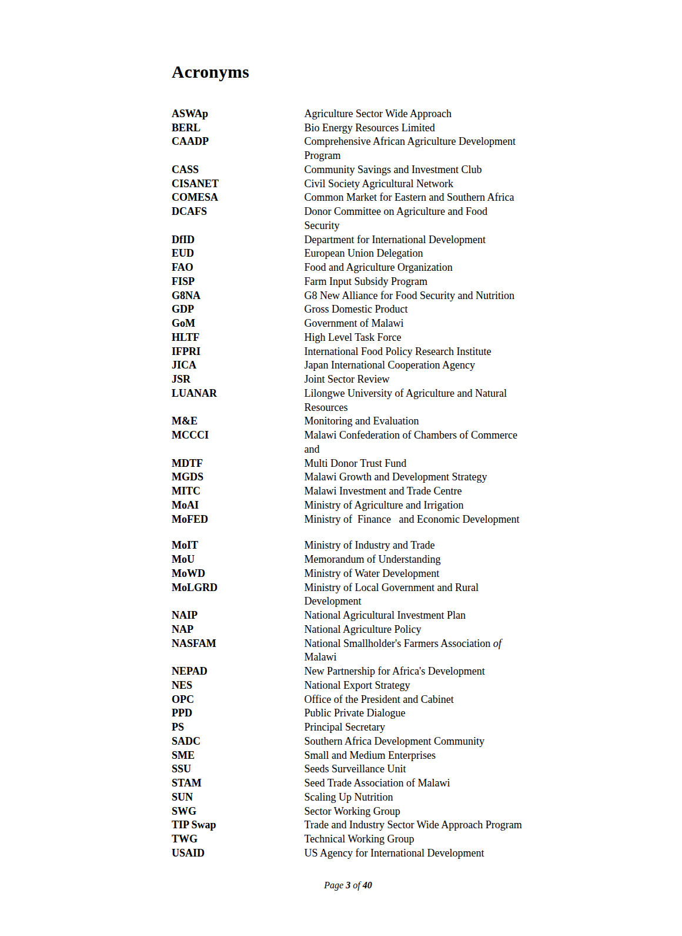Acronyms
| ASWAp | Agriculture Sector Wide Approach |
| BERL | Bio Energy Resources Limited |
| CAADP | Comprehensive African Agriculture Development Program |
| CASS | Community Savings and Investment Club |
| CISANET | Civil Society Agricultural Network |
| COMESA | Common Market for Eastern and Southern Africa |
| DCAFS | Donor Committee on Agriculture and Food Security |
| DfID | Department for International Development |
| EUD | European Union Delegation |
| FAO | Food and Agriculture Organization |
| FISP | Farm Input Subsidy Program |
| G8NA | G8 New Alliance for Food Security and Nutrition |
| GDP | Gross Domestic Product |
| GoM | Government of Malawi |
| HLTF | High Level Task Force |
| IFPRI | International Food Policy Research Institute |
| JICA | Japan International Cooperation Agency |
| JSR | Joint Sector Review |
| LUANAR | Lilongwe University of Agriculture and Natural Resources |
| M&E | Monitoring and Evaluation |
| MCCCI | Malawi Confederation of Chambers of Commerce and |
| MDTF | Multi Donor Trust Fund |
| MGDS | Malawi Growth and Development Strategy |
| MITC | Malawi Investment and Trade Centre |
| MoAI | Ministry of Agriculture and Irrigation |
| MoFED | Ministry of Finance and Economic Development |
| MoIT | Ministry of Industry and Trade |
| MoU | Memorandum of Understanding |
| MoWD | Ministry of Water Development |
| MoLGRD | Ministry of Local Government and Rural Development |
| NAIP | National Agricultural Investment Plan |
| NAP | National Agriculture Policy |
| NASFAM | National Smallholder's Farmers Association of Malawi |
| NEPAD | New Partnership for Africa's Development |
| NES | National Export Strategy |
| OPC | Office of the President and Cabinet |
| PPD | Public Private Dialogue |
| PS | Principal Secretary |
| SADC | Southern Africa Development Community |
| SME | Small and Medium Enterprises |
| SSU | Seeds Surveillance Unit |
| STAM | Seed Trade Association of Malawi |
| SUN | Scaling Up Nutrition |
| SWG | Sector Working Group |
| TIP Swap | Trade and Industry Sector Wide Approach Program |
| TWG | Technical Working Group |
| USAID | US Agency for International Development |
Page 3 of 40